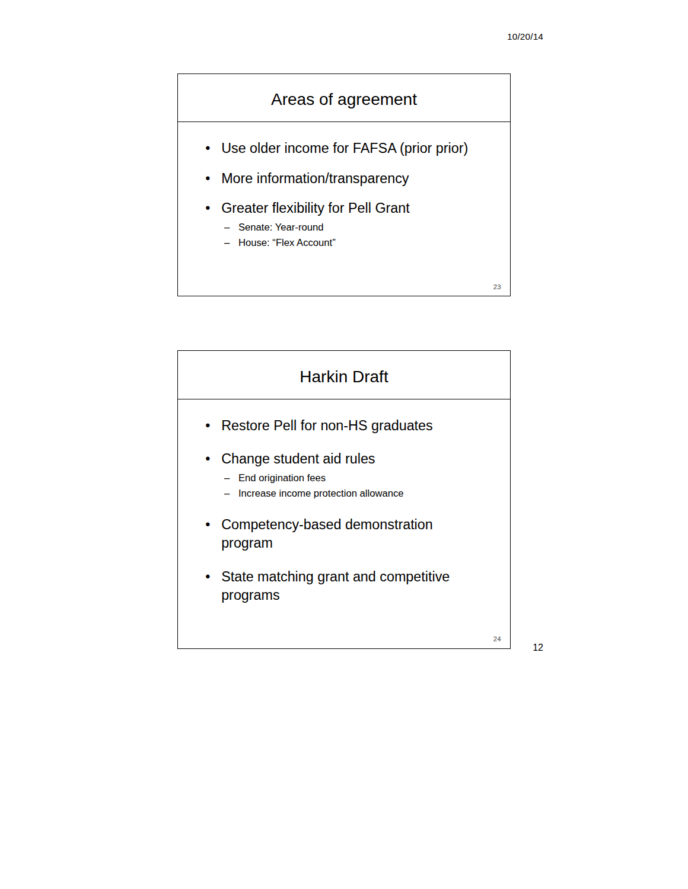10/20/14
Areas of agreement
Use older income for FAFSA (prior prior)
More information/transparency
Greater flexibility for Pell Grant
Senate: Year-round
House: “Flex Account”
23
Harkin Draft
Restore Pell for non-HS graduates
Change student aid rules
End origination fees
Increase income protection allowance
Competency-based demonstration program
State matching grant and competitive programs
24
12